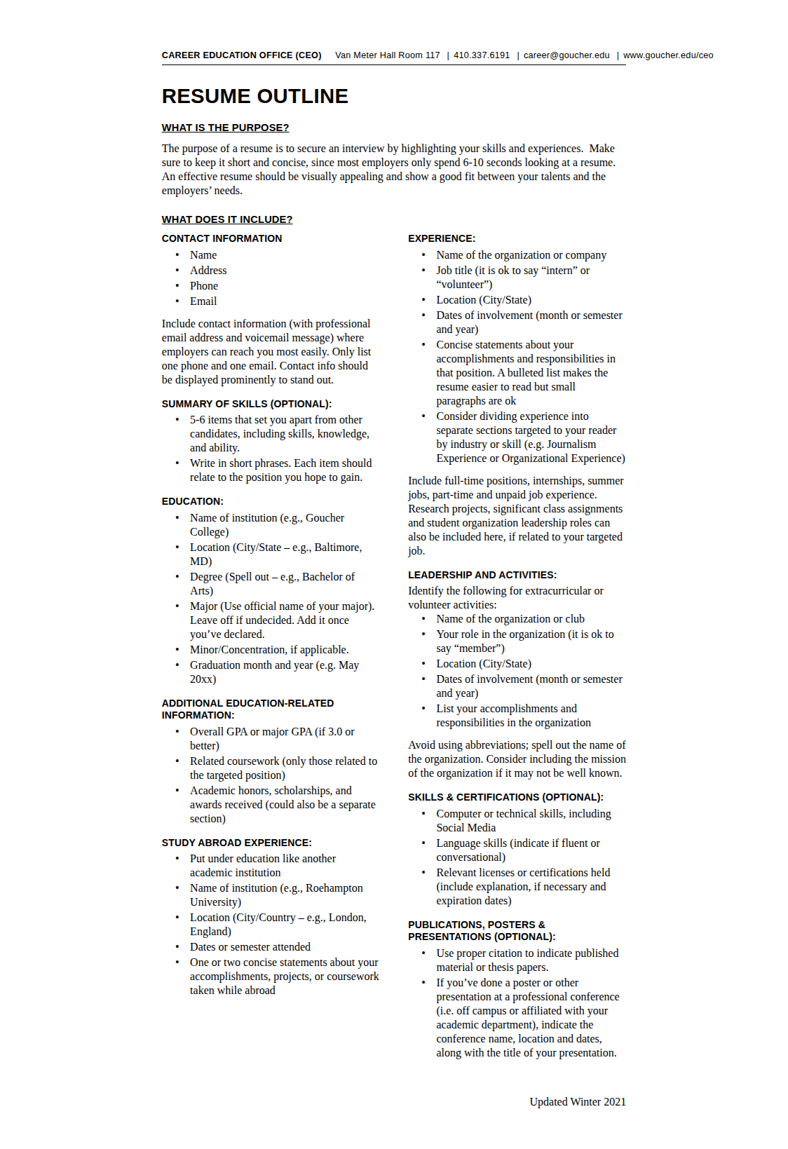CAREER EDUCATION OFFICE (CEO) Van Meter Hall Room 117 |410.337.6191 |career@goucher.edu |www.goucher.edu/ceo
RESUME OUTLINE
WHAT IS THE PURPOSE?
The purpose of a resume is to secure an interview by highlighting your skills and experiences. Make sure to keep it short and concise, since most employers only spend 6-10 seconds looking at a resume. An effective resume should be visually appealing and show a good fit between your talents and the employers’ needs.
WHAT DOES IT INCLUDE?
CONTACT INFORMATION
Name
Address
Phone
Email
Include contact information (with professional email address and voicemail message) where employers can reach you most easily. Only list one phone and one email. Contact info should be displayed prominently to stand out.
SUMMARY OF SKILLS (OPTIONAL):
5-6 items that set you apart from other candidates, including skills, knowledge, and ability.
Write in short phrases. Each item should relate to the position you hope to gain.
EDUCATION:
Name of institution (e.g., Goucher College)
Location (City/State – e.g., Baltimore, MD)
Degree (Spell out – e.g., Bachelor of Arts)
Major (Use official name of your major). Leave off if undecided. Add it once you’ve declared.
Minor/Concentration, if applicable.
Graduation month and year (e.g. May 20xx)
ADDITIONAL EDUCATION-RELATED INFORMATION:
Overall GPA or major GPA (if 3.0 or better)
Related coursework (only those related to the targeted position)
Academic honors, scholarships, and awards received (could also be a separate section)
STUDY ABROAD EXPERIENCE:
Put under education like another academic institution
Name of institution (e.g., Roehampton University)
Location (City/Country – e.g., London, England)
Dates or semester attended
One or two concise statements about your accomplishments, projects, or coursework taken while abroad
EXPERIENCE:
Name of the organization or company
Job title (it is ok to say “intern” or “volunteer”)
Location (City/State)
Dates of involvement (month or semester and year)
Concise statements about your accomplishments and responsibilities in that position. A bulleted list makes the resume easier to read but small paragraphs are ok
Consider dividing experience into separate sections targeted to your reader by industry or skill (e.g. Journalism Experience or Organizational Experience)
Include full-time positions, internships, summer jobs, part-time and unpaid job experience. Research projects, significant class assignments and student organization leadership roles can also be included here, if related to your targeted job.
LEADERSHIP AND ACTIVITIES:
Identify the following for extracurricular or volunteer activities:
Name of the organization or club
Your role in the organization (it is ok to say “member”)
Location (City/State)
Dates of involvement (month or semester and year)
List your accomplishments and responsibilities in the organization
Avoid using abbreviations; spell out the name of the organization. Consider including the mission of the organization if it may not be well known.
SKILLS & CERTIFICATIONS (OPTIONAL):
Computer or technical skills, including Social Media
Language skills (indicate if fluent or conversational)
Relevant licenses or certifications held (include explanation, if necessary and expiration dates)
PUBLICATIONS, POSTERS & PRESENTATIONS (OPTIONAL):
Use proper citation to indicate published material or thesis papers.
If you’ve done a poster or other presentation at a professional conference (i.e. off campus or affiliated with your academic department), indicate the conference name, location and dates, along with the title of your presentation.
Updated Winter 2021